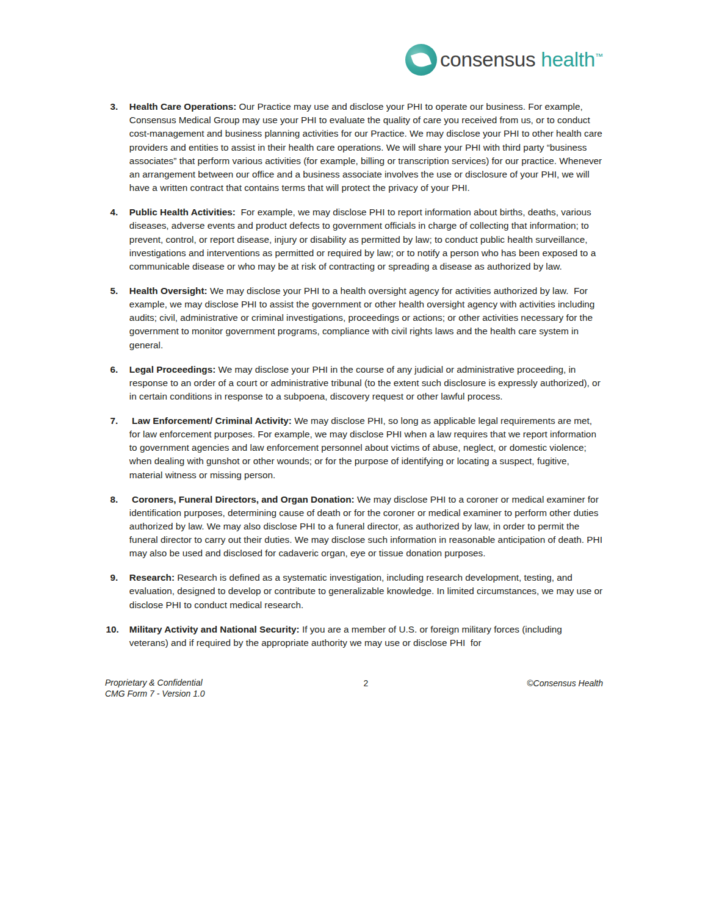consensus health™
Health Care Operations: Our Practice may use and disclose your PHI to operate our business. For example, Consensus Medical Group may use your PHI to evaluate the quality of care you received from us, or to conduct cost-management and business planning activities for our Practice. We may disclose your PHI to other health care providers and entities to assist in their health care operations. We will share your PHI with third party “business associates” that perform various activities (for example, billing or transcription services) for our practice. Whenever an arrangement between our office and a business associate involves the use or disclosure of your PHI, we will have a written contract that contains terms that will protect the privacy of your PHI.
Public Health Activities: For example, we may disclose PHI to report information about births, deaths, various diseases, adverse events and product defects to government officials in charge of collecting that information; to prevent, control, or report disease, injury or disability as permitted by law; to conduct public health surveillance, investigations and interventions as permitted or required by law; or to notify a person who has been exposed to a communicable disease or who may be at risk of contracting or spreading a disease as authorized by law.
Health Oversight: We may disclose your PHI to a health oversight agency for activities authorized by law. For example, we may disclose PHI to assist the government or other health oversight agency with activities including audits; civil, administrative or criminal investigations, proceedings or actions; or other activities necessary for the government to monitor government programs, compliance with civil rights laws and the health care system in general.
Legal Proceedings: We may disclose your PHI in the course of any judicial or administrative proceeding, in response to an order of a court or administrative tribunal (to the extent such disclosure is expressly authorized), or in certain conditions in response to a subpoena, discovery request or other lawful process.
Law Enforcement/ Criminal Activity: We may disclose PHI, so long as applicable legal requirements are met, for law enforcement purposes. For example, we may disclose PHI when a law requires that we report information to government agencies and law enforcement personnel about victims of abuse, neglect, or domestic violence; when dealing with gunshot or other wounds; or for the purpose of identifying or locating a suspect, fugitive, material witness or missing person.
Coroners, Funeral Directors, and Organ Donation: We may disclose PHI to a coroner or medical examiner for identification purposes, determining cause of death or for the coroner or medical examiner to perform other duties authorized by law. We may also disclose PHI to a funeral director, as authorized by law, in order to permit the funeral director to carry out their duties. We may disclose such information in reasonable anticipation of death. PHI may also be used and disclosed for cadaveric organ, eye or tissue donation purposes.
Research: Research is defined as a systematic investigation, including research development, testing, and evaluation, designed to develop or contribute to generalizable knowledge. In limited circumstances, we may use or disclose PHI to conduct medical research.
Military Activity and National Security: If you are a member of U.S. or foreign military forces (including veterans) and if required by the appropriate authority we may use or disclose PHI for
Proprietary & Confidential
CMG Form 7 - Version 1.0
2
©Consensus Health